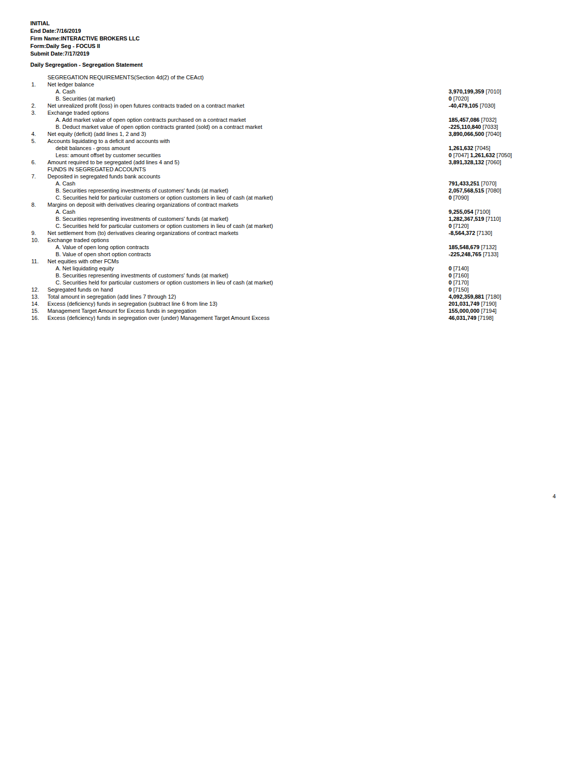INITIAL
End Date:7/16/2019
Firm Name:INTERACTIVE BROKERS LLC
Form:Daily Seg - FOCUS II
Submit Date:7/17/2019
Daily Segregation - Segregation Statement
| | SEGREGATION REQUIREMENTS(Section 4d(2) of the CEAct) | |
| 1. | Net ledger balance | |
| | A. Cash | 3,970,199,359 [7010] |
| | B. Securities (at market) | 0 [7020] |
| 2. | Net unrealized profit (loss) in open futures contracts traded on a contract market | -40,479,105 [7030] |
| 3. | Exchange traded options | |
| | A. Add market value of open option contracts purchased on a contract market | 185,457,086 [7032] |
| | B. Deduct market value of open option contracts granted (sold) on a contract market | -225,110,840 [7033] |
| 4. | Net equity (deficit) (add lines 1, 2 and 3) | 3,890,066,500 [7040] |
| 5. | Accounts liquidating to a deficit and accounts with | |
| | debit balances - gross amount | 1,261,632 [7045] |
| | Less: amount offset by customer securities | 0 [7047] 1,261,632 [7050] |
| 6. | Amount required to be segregated (add lines 4 and 5) | 3,891,328,132 [7060] |
| | FUNDS IN SEGREGATED ACCOUNTS | |
| 7. | Deposited in segregated funds bank accounts | |
| | A. Cash | 791,433,251 [7070] |
| | B. Securities representing investments of customers' funds (at market) | 2,057,568,515 [7080] |
| | C. Securities held for particular customers or option customers in lieu of cash (at market) | 0 [7090] |
| 8. | Margins on deposit with derivatives clearing organizations of contract markets | |
| | A. Cash | 9,255,054 [7100] |
| | B. Securities representing investments of customers' funds (at market) | 1,282,367,519 [7110] |
| | C. Securities held for particular customers or option customers in lieu of cash (at market) | 0 [7120] |
| 9. | Net settlement from (to) derivatives clearing organizations of contract markets | -8,564,372 [7130] |
| 10. | Exchange traded options | |
| | A. Value of open long option contracts | 185,548,679 [7132] |
| | B. Value of open short option contracts | -225,248,765 [7133] |
| 11. | Net equities with other FCMs | |
| | A. Net liquidating equity | 0 [7140] |
| | B. Securities representing investments of customers' funds (at market) | 0 [7160] |
| | C. Securities held for particular customers or option customers in lieu of cash (at market) | 0 [7170] |
| 12. | Segregated funds on hand | 0 [7150] |
| 13. | Total amount in segregation (add lines 7 through 12) | 4,092,359,881 [7180] |
| 14. | Excess (deficiency) funds in segregation (subtract line 6 from line 13) | 201,031,749 [7190] |
| 15. | Management Target Amount for Excess funds in segregation | 155,000,000 [7194] |
| 16. | Excess (deficiency) funds in segregation over (under) Management Target Amount Excess | 46,031,749 [7198] |
4